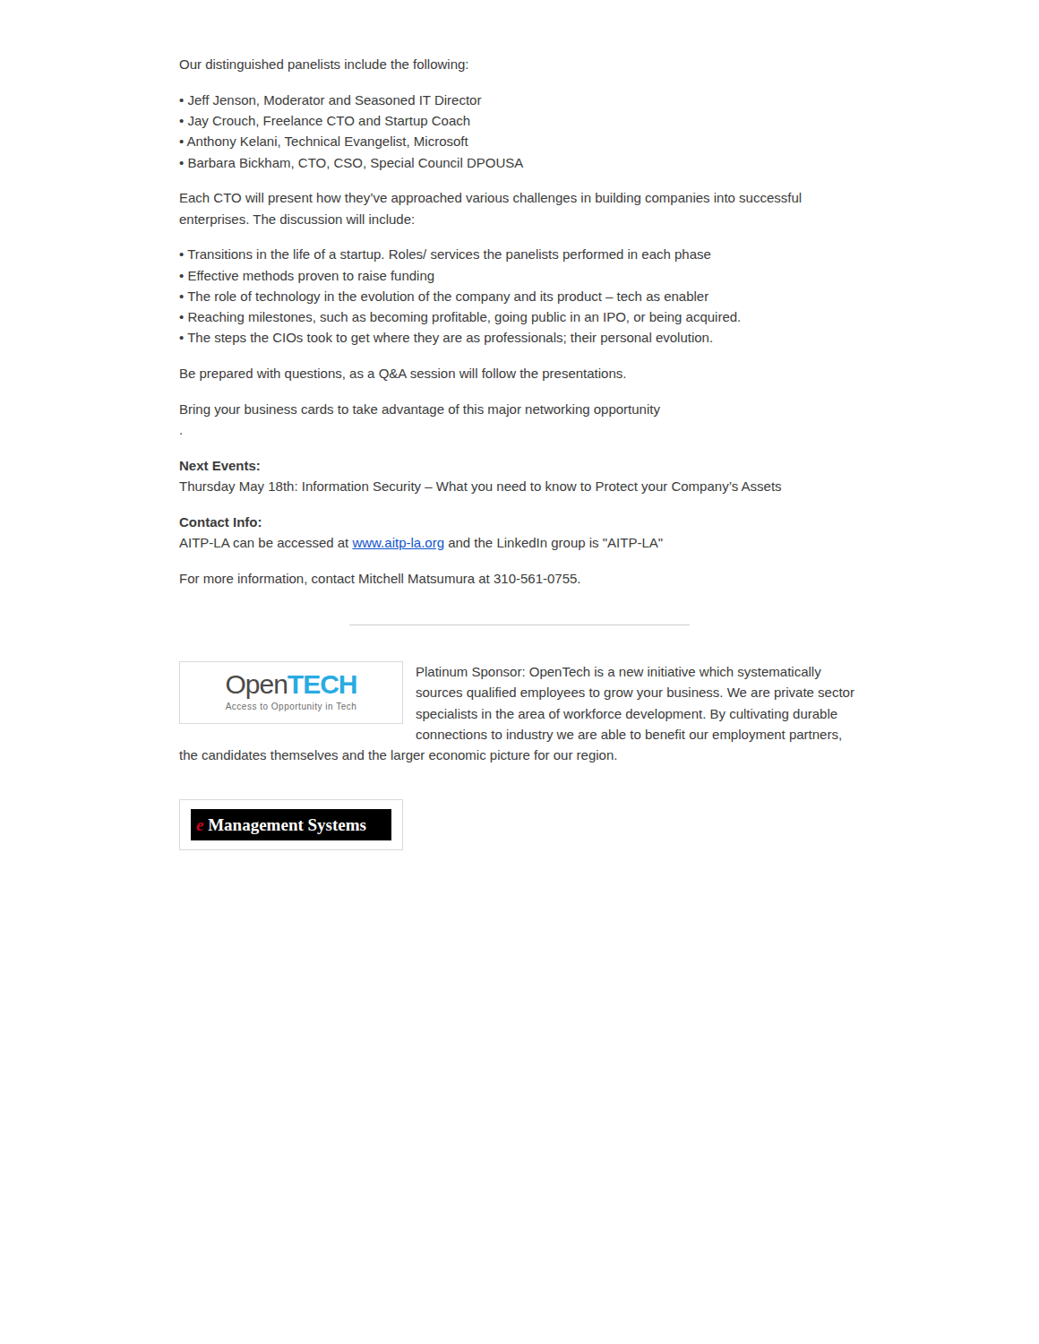Our distinguished panelists include the following:
• Jeff Jenson, Moderator and Seasoned IT Director
• Jay Crouch, Freelance CTO and Startup Coach
• Anthony Kelani, Technical Evangelist, Microsoft
• Barbara Bickham, CTO, CSO, Special Council DPOUSA
Each CTO will present how they’ve approached various challenges in building companies into successful enterprises. The discussion will include:
• Transitions in the life of a startup. Roles/ services the panelists performed in each phase
• Effective methods proven to raise funding
• The role of technology in the evolution of the company and its product – tech as enabler
• Reaching milestones, such as becoming profitable, going public in an IPO, or being acquired.
• The steps the CIOs took to get where they are as professionals; their personal evolution.
Be prepared with questions, as a Q&A session will follow the presentations.
Bring your business cards to take advantage of this major networking opportunity
.
Next Events:
Thursday May 18th: Information Security – What you need to know to Protect your Company’s Assets
Contact Info:
AITP-LA can be accessed at www.aitp-la.org and the LinkedIn group is "AITP-LA"
For more information, contact Mitchell Matsumura at 310-561-0755.
OpenTECH
Access to Opportunity in Tech
Platinum Sponsor: OpenTech is a new initiative which systematically sources qualified employees to grow your business. We are private sector specialists in the area of workforce development. By cultivating durable connections to industry we are able to benefit our employment partners, the candidates themselves and the larger economic picture for our region.
e Management Systems